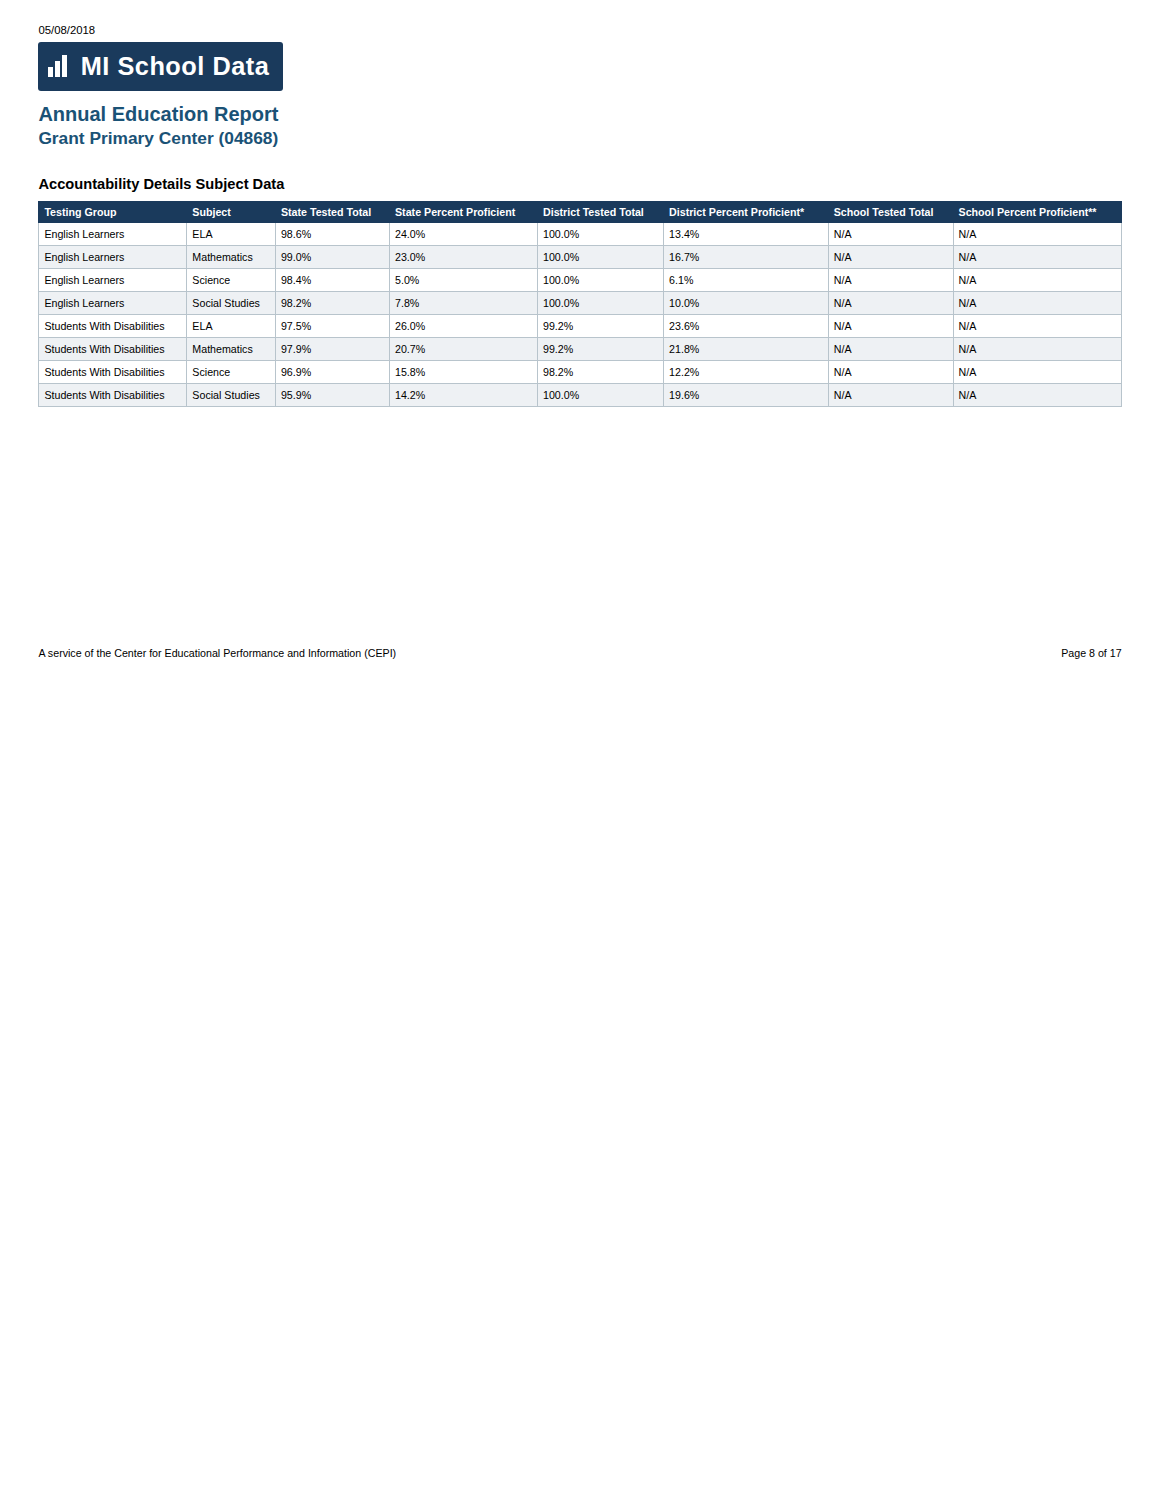05/08/2018
MI School Data
Annual Education Report
Grant Primary Center (04868)
Accountability Details Subject Data
| Testing Group | Subject | State Tested Total | State Percent Proficient | District Tested Total | District Percent Proficient* | School Tested Total | School Percent Proficient** |
| --- | --- | --- | --- | --- | --- | --- | --- |
| English Learners | ELA | 98.6% | 24.0% | 100.0% | 13.4% | N/A | N/A |
| English Learners | Mathematics | 99.0% | 23.0% | 100.0% | 16.7% | N/A | N/A |
| English Learners | Science | 98.4% | 5.0% | 100.0% | 6.1% | N/A | N/A |
| English Learners | Social Studies | 98.2% | 7.8% | 100.0% | 10.0% | N/A | N/A |
| Students With Disabilities | ELA | 97.5% | 26.0% | 99.2% | 23.6% | N/A | N/A |
| Students With Disabilities | Mathematics | 97.9% | 20.7% | 99.2% | 21.8% | N/A | N/A |
| Students With Disabilities | Science | 96.9% | 15.8% | 98.2% | 12.2% | N/A | N/A |
| Students With Disabilities | Social Studies | 95.9% | 14.2% | 100.0% | 19.6% | N/A | N/A |
A service of the Center for Educational Performance and Information (CEPI)
Page 8 of 17